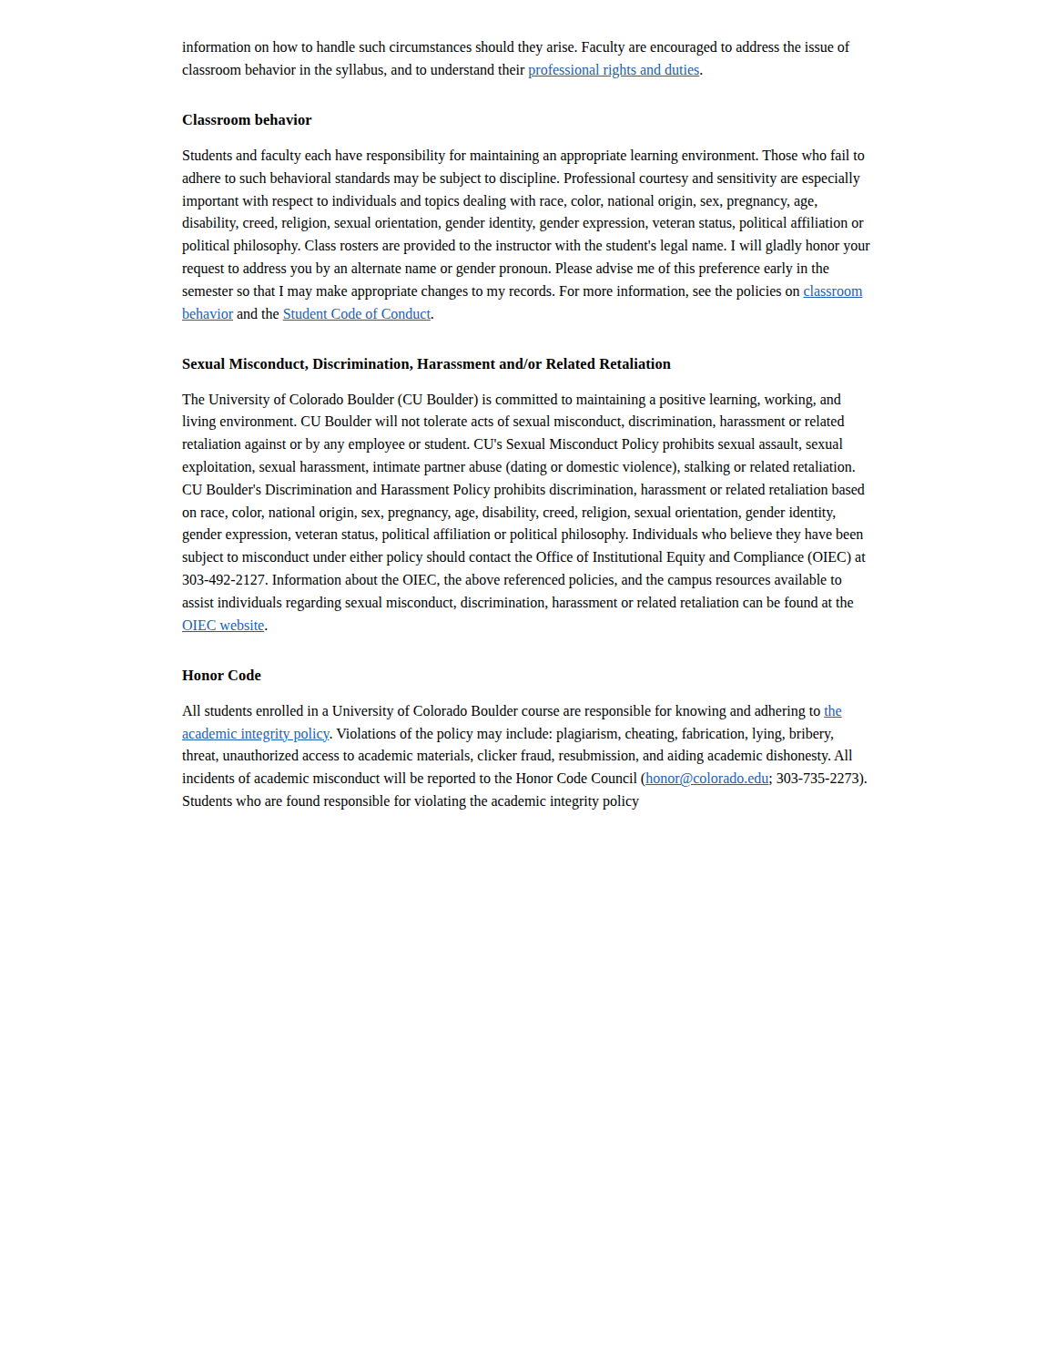information on how to handle such circumstances should they arise. Faculty are encouraged to address the issue of classroom behavior in the syllabus, and to understand their professional rights and duties.
Classroom behavior
Students and faculty each have responsibility for maintaining an appropriate learning environment. Those who fail to adhere to such behavioral standards may be subject to discipline. Professional courtesy and sensitivity are especially important with respect to individuals and topics dealing with race, color, national origin, sex, pregnancy, age, disability, creed, religion, sexual orientation, gender identity, gender expression, veteran status, political affiliation or political philosophy. Class rosters are provided to the instructor with the student's legal name. I will gladly honor your request to address you by an alternate name or gender pronoun. Please advise me of this preference early in the semester so that I may make appropriate changes to my records. For more information, see the policies on classroom behavior and the Student Code of Conduct.
Sexual Misconduct, Discrimination, Harassment and/or Related Retaliation
The University of Colorado Boulder (CU Boulder) is committed to maintaining a positive learning, working, and living environment. CU Boulder will not tolerate acts of sexual misconduct, discrimination, harassment or related retaliation against or by any employee or student. CU's Sexual Misconduct Policy prohibits sexual assault, sexual exploitation, sexual harassment, intimate partner abuse (dating or domestic violence), stalking or related retaliation. CU Boulder's Discrimination and Harassment Policy prohibits discrimination, harassment or related retaliation based on race, color, national origin, sex, pregnancy, age, disability, creed, religion, sexual orientation, gender identity, gender expression, veteran status, political affiliation or political philosophy. Individuals who believe they have been subject to misconduct under either policy should contact the Office of Institutional Equity and Compliance (OIEC) at 303-492-2127. Information about the OIEC, the above referenced policies, and the campus resources available to assist individuals regarding sexual misconduct, discrimination, harassment or related retaliation can be found at the OIEC website.
Honor Code
All students enrolled in a University of Colorado Boulder course are responsible for knowing and adhering to the academic integrity policy. Violations of the policy may include: plagiarism, cheating, fabrication, lying, bribery, threat, unauthorized access to academic materials, clicker fraud, resubmission, and aiding academic dishonesty. All incidents of academic misconduct will be reported to the Honor Code Council (honor@colorado.edu; 303-735-2273). Students who are found responsible for violating the academic integrity policy